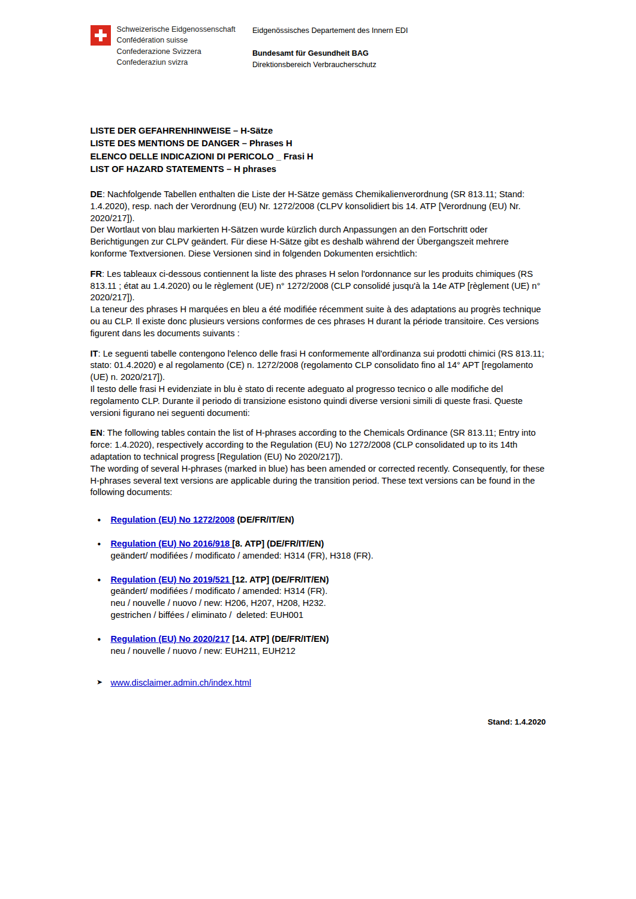Schweizerische Eidgenossenschaft
Confédération suisse
Confederazione Svizzera
Confederaziun svizra
Eidgenössisches Departement des Innern EDI
Bundesamt für Gesundheit BAG
Direktionsbereich Verbraucherschutz
LISTE DER GEFAHRENHINWEISE – H-Sätze
LISTE DES MENTIONS DE DANGER – Phrases H
ELENCO DELLE INDICAZIONI DI PERICOLO _ Frasi H
LIST OF HAZARD STATEMENTS – H phrases
DE: Nachfolgende Tabellen enthalten die Liste der H-Sätze gemäss Chemikalienverordnung (SR 813.11; Stand: 1.4.2020), resp. nach der Verordnung (EU) Nr. 1272/2008 (CLPV konsolidiert bis 14. ATP [Verordnung (EU) Nr. 2020/217]).
Der Wortlaut von blau markierten H-Sätzen wurde kürzlich durch Anpassungen an den Fortschritt oder Berichtigungen zur CLPV geändert. Für diese H-Sätze gibt es deshalb während der Übergangszeit mehrere konforme Textversionen. Diese Versionen sind in folgenden Dokumenten ersichtlich:
FR: Les tableaux ci-dessous contiennent la liste des phrases H selon l'ordonnance sur les produits chimiques (RS 813.11 ; état au 1.4.2020) ou le règlement (UE) n° 1272/2008 (CLP consolidé jusqu'à la 14e ATP [règlement (UE) n° 2020/217]).
La teneur des phrases H marquées en bleu a été modifiée récemment suite à des adaptations au progrès technique ou au CLP. Il existe donc plusieurs versions conformes de ces phrases H durant la période transitoire. Ces versions figurent dans les documents suivants :
IT: Le seguenti tabelle contengono l'elenco delle frasi H conformemente all'ordinanza sui prodotti chimici (RS 813.11; stato: 01.4.2020) e al regolamento (CE) n. 1272/2008 (regolamento CLP consolidato fino al 14° APT [regolamento (UE) n. 2020/217]).
Il testo delle frasi H evidenziate in blu è stato di recente adeguato al progresso tecnico o alle modifiche del regolamento CLP. Durante il periodo di transizione esistono quindi diverse versioni simili di queste frasi. Queste versioni figurano nei seguenti documenti:
EN: The following tables contain the list of H-phrases according to the Chemicals Ordinance (SR 813.11; Entry into force: 1.4.2020), respectively according to the Regulation (EU) No 1272/2008 (CLP consolidated up to its 14th adaptation to technical progress [Regulation (EU) No 2020/217]).
The wording of several H-phrases (marked in blue) has been amended or corrected recently. Consequently, for these H-phrases several text versions are applicable during the transition period. These text versions can be found in the following documents:
Regulation (EU) No 1272/2008 (DE/FR/IT/EN)
Regulation (EU) No 2016/918 [8. ATP] (DE/FR/IT/EN)
geändert/ modifiées / modificato / amended: H314 (FR), H318 (FR).
Regulation (EU) No 2019/521 [12. ATP] (DE/FR/IT/EN)
geändert/ modifiées / modificato / amended: H314 (FR).
neu / nouvelle / nuovo / new: H206, H207, H208, H232.
gestrichen / biffées / eliminato / deleted: EUH001
Regulation (EU) No 2020/217 [14. ATP] (DE/FR/IT/EN)
neu / nouvelle / nuovo / new: EUH211, EUH212
www.disclaimer.admin.ch/index.html
Stand: 1.4.2020